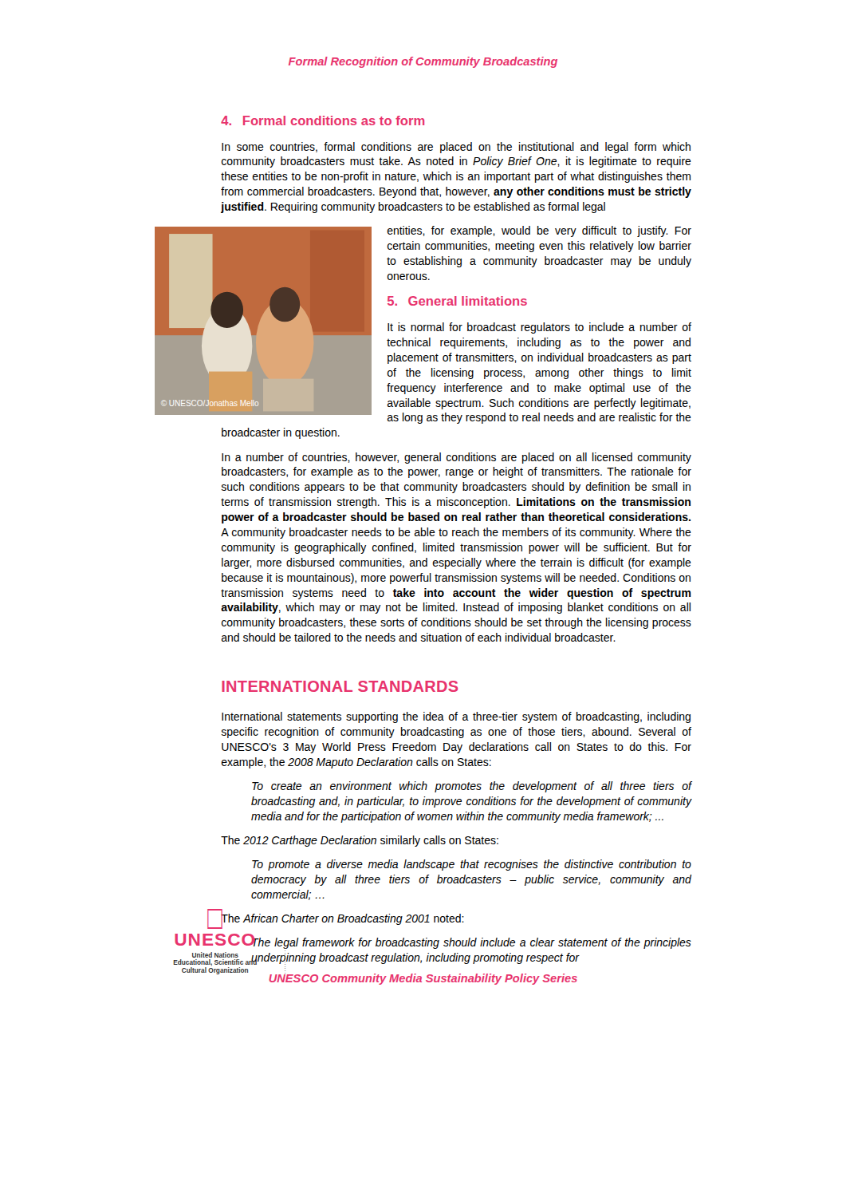Formal Recognition of Community Broadcasting
4. Formal conditions as to form
In some countries, formal conditions are placed on the institutional and legal form which community broadcasters must take. As noted in Policy Brief One, it is legitimate to require these entities to be non-profit in nature, which is an important part of what distinguishes them from commercial broadcasters. Beyond that, however, any other conditions must be strictly justified. Requiring community broadcasters to be established as formal legal
© UNESCO/Jonathas Mello
entities, for example, would be very difficult to justify. For certain communities, meeting even this relatively low barrier to establishing a community broadcaster may be unduly onerous.
5. General limitations
It is normal for broadcast regulators to include a number of technical requirements, including as to the power and placement of transmitters, on individual broadcasters as part of the licensing process, among other things to limit frequency interference and to make optimal use of the available spectrum. Such conditions are perfectly legitimate, as long as they respond to real needs and are realistic for the broadcaster in question.
In a number of countries, however, general conditions are placed on all licensed community broadcasters, for example as to the power, range or height of transmitters. The rationale for such conditions appears to be that community broadcasters should by definition be small in terms of transmission strength. This is a misconception. Limitations on the transmission power of a broadcaster should be based on real rather than theoretical considerations. A community broadcaster needs to be able to reach the members of its community. Where the community is geographically confined, limited transmission power will be sufficient. But for larger, more disbursed communities, and especially where the terrain is difficult (for example because it is mountainous), more powerful transmission systems will be needed. Conditions on transmission systems need to take into account the wider question of spectrum availability, which may or may not be limited. Instead of imposing blanket conditions on all community broadcasters, these sorts of conditions should be set through the licensing process and should be tailored to the needs and situation of each individual broadcaster.
INTERNATIONAL STANDARDS
International statements supporting the idea of a three-tier system of broadcasting, including specific recognition of community broadcasting as one of those tiers, abound. Several of UNESCO's 3 May World Press Freedom Day declarations call on States to do this. For example, the 2008 Maputo Declaration calls on States:
To create an environment which promotes the development of all three tiers of broadcasting and, in particular, to improve conditions for the development of community media and for the participation of women within the community media framework; ...
The 2012 Carthage Declaration similarly calls on States:
To promote a diverse media landscape that recognises the distinctive contribution to democracy by all three tiers of broadcasters – public service, community and commercial; …
The African Charter on Broadcasting 2001 noted:
The legal framework for broadcasting should include a clear statement of the principles underpinning broadcast regulation, including promoting respect for
⎕
UNESCO
United Nations
Educational, Scientific and
Cultural Organization
⋮
⋮
⋮
⋮
UNESCO Community Media Sustainability Policy Series